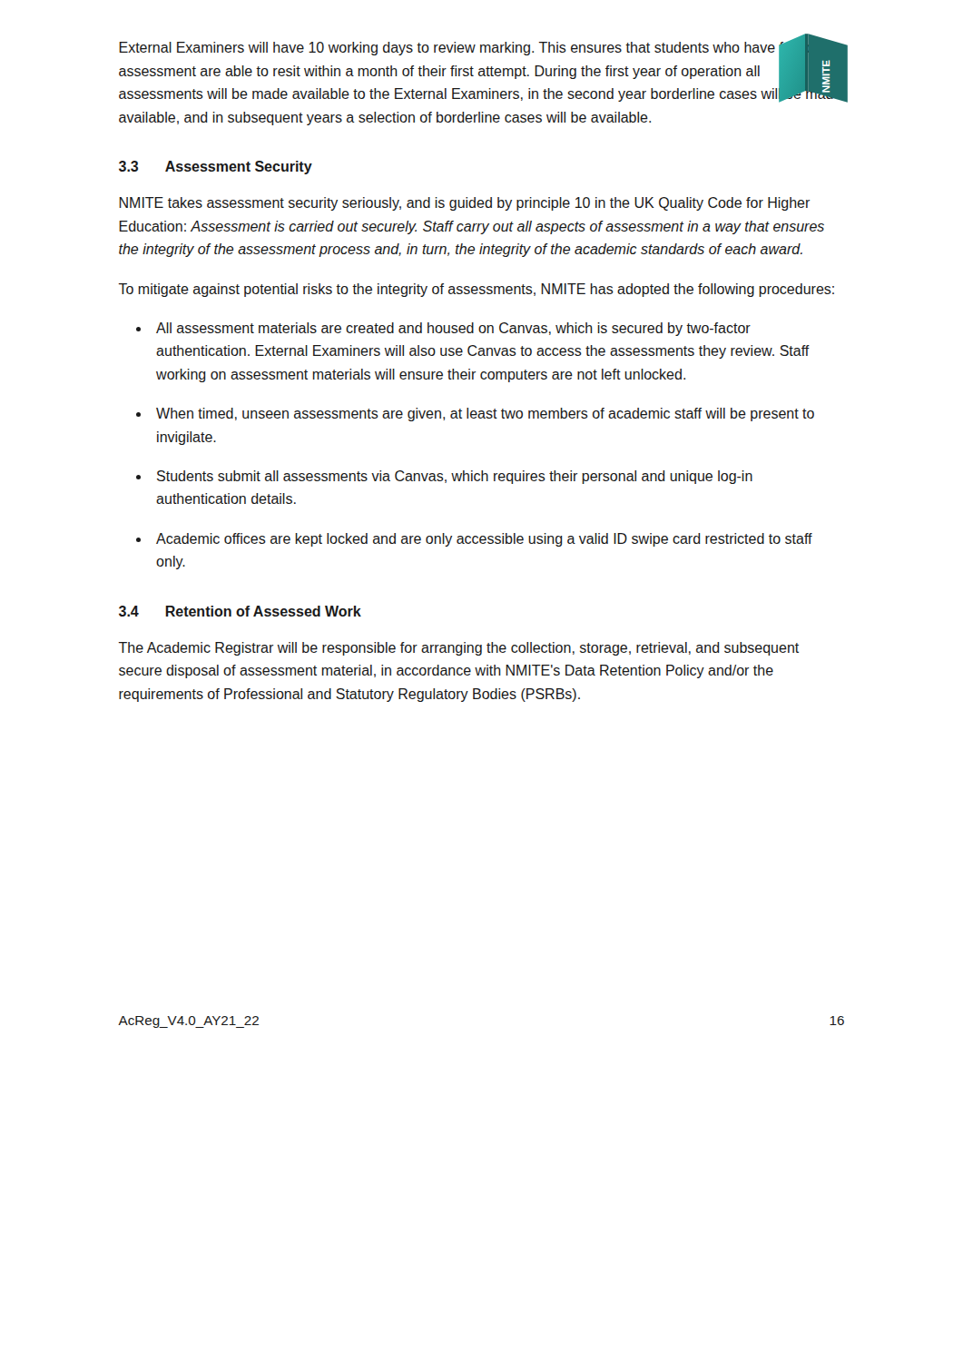NMITE
External Examiners will have 10 working days to review marking. This ensures that students who have failed an assessment are able to resit within a month of their first attempt. During the first year of operation all assessments will be made available to the External Examiners, in the second year borderline cases will be made available, and in subsequent years a selection of borderline cases will be available.
3.3 Assessment Security
NMITE takes assessment security seriously, and is guided by principle 10 in the UK Quality Code for Higher Education: Assessment is carried out securely. Staff carry out all aspects of assessment in a way that ensures the integrity of the assessment process and, in turn, the integrity of the academic standards of each award.
To mitigate against potential risks to the integrity of assessments, NMITE has adopted the following procedures:
All assessment materials are created and housed on Canvas, which is secured by two-factor authentication. External Examiners will also use Canvas to access the assessments they review. Staff working on assessment materials will ensure their computers are not left unlocked.
When timed, unseen assessments are given, at least two members of academic staff will be present to invigilate.
Students submit all assessments via Canvas, which requires their personal and unique log-in authentication details.
Academic offices are kept locked and are only accessible using a valid ID swipe card restricted to staff only.
3.4 Retention of Assessed Work
The Academic Registrar will be responsible for arranging the collection, storage, retrieval, and subsequent secure disposal of assessment material, in accordance with NMITE's Data Retention Policy and/or the requirements of Professional and Statutory Regulatory Bodies (PSRBs).
AcReg_V4.0_AY21_22 16